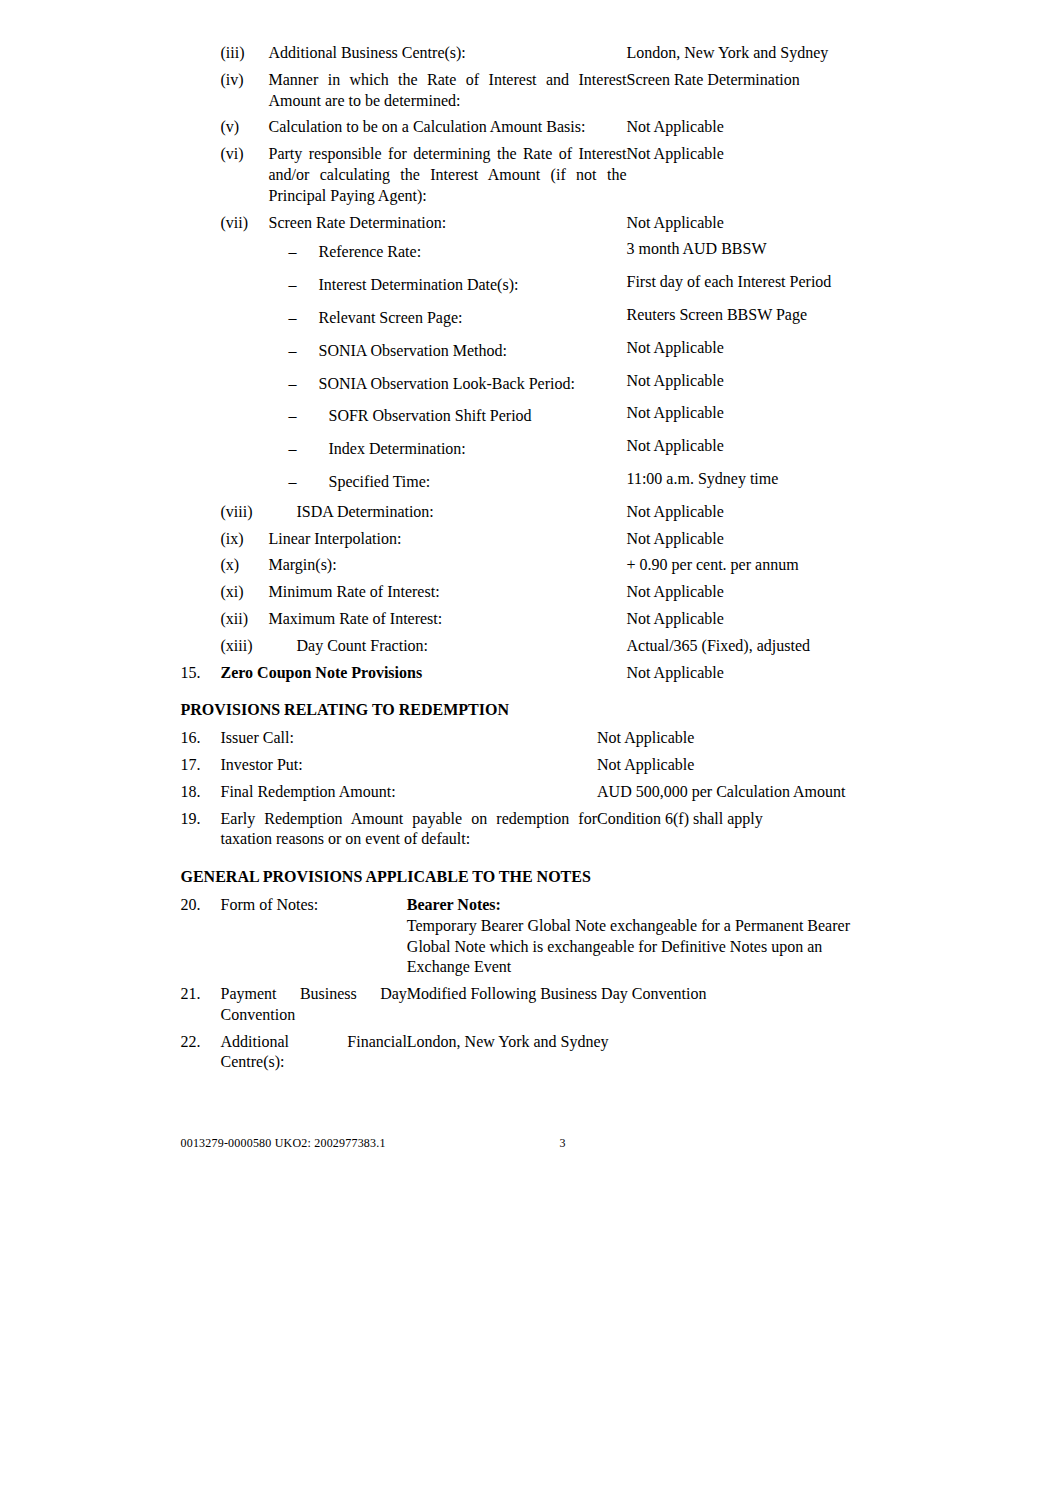| | (iii) | Additional Business Centre(s): | London, New York and Sydney |
| | (iv) | Manner in which the Rate of Interest and Interest Amount are to be determined: | Screen Rate Determination |
| | (v) | Calculation to be on a Calculation Amount Basis: | Not Applicable |
| | (vi) | Party responsible for determining the Rate of Interest and/or calculating the Interest Amount (if not the Principal Paying Agent): | Not Applicable |
| | (vii) | Screen Rate Determination: | Not Applicable |
| | | / – / Reference Rate: / | 3 month AUD BBSW |
| | | / – / Interest Determination Date(s): / | First day of each Interest Period |
| | | / – / Relevant Screen Page: / | Reuters Screen BBSW Page |
| | | / – / SONIA Observation Method: / | Not Applicable |
| | | / – / SONIA Observation Look-Back Period: / | Not Applicable |
| | | / – / SOFR Observation Shift Period / | Not Applicable |
| | | / – / Index Determination: / | Not Applicable |
| | | / – / Specified Time: / | 11:00 a.m. Sydney time |
| | (viii) | ISDA Determination: | Not Applicable |
| | (ix) | Linear Interpolation: | Not Applicable |
| | (x) | Margin(s): | + 0.90 per cent. per annum |
| | (xi) | Minimum Rate of Interest: | Not Applicable |
| | (xii) | Maximum Rate of Interest: | Not Applicable |
| | (xiii) | Day Count Fraction: | Actual/365 (Fixed), adjusted |
| 15. | Zero Coupon Note Provisions | Not Applicable |
PROVISIONS RELATING TO REDEMPTION
| 16. | Issuer Call: | Not Applicable |
| 17. | Investor Put: | Not Applicable |
| 18. | Final Redemption Amount: | AUD 500,000 per Calculation Amount |
| 19. | Early Redemption Amount payable on redemption for taxation reasons or on event of default: | Condition 6(f) shall apply |
GENERAL PROVISIONS APPLICABLE TO THE NOTES
| 20. | Form of Notes: | Bearer Notes: Temporary Bearer Global Note exchangeable for a Permanent Bearer Global Note which is exchangeable for Definitive Notes upon an Exchange Event |
| 21. | Payment Business Day Convention | Modified Following Business Day Convention |
| 22. | Additional Financial Centre(s): | London, New York and Sydney |
0013279-0000580 UKO2: 2002977383.1 3